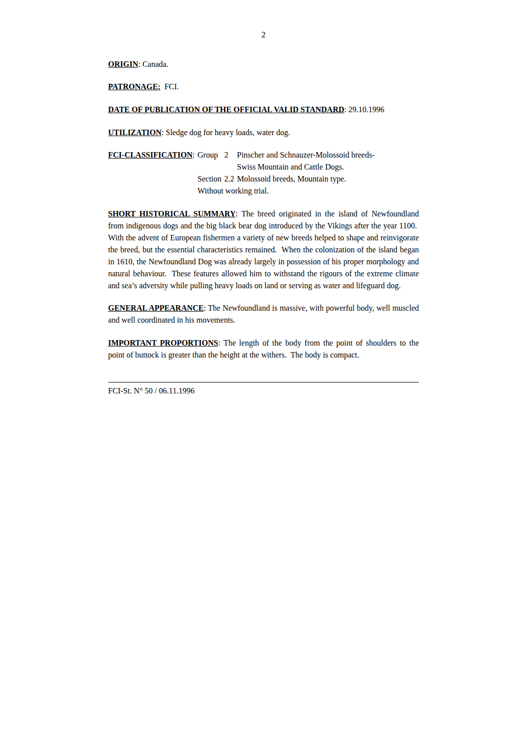2
ORIGIN: Canada.
PATRONAGE: FCI.
DATE OF PUBLICATION OF THE OFFICIAL VALID STANDARD: 29.10.1996
UTILIZATION: Sledge dog for heavy loads, water dog.
| FCI-CLASSIFICATION : | Group | 2 | Pinscher and Schnauzer-Molossoid breeds-Swiss Mountain and Cattle Dogs. |
| | Section | 2.2 | Molossoid breeds, Mountain type. |
| | Without working trial. |
SHORT HISTORICAL SUMMARY: The breed originated in the island of Newfoundland from indigenous dogs and the big black bear dog introduced by the Vikings after the year 1100. With the advent of European fishermen a variety of new breeds helped to shape and reinvigorate the breed, but the essential characteristics remained. When the colonization of the island began in 1610, the Newfoundland Dog was already largely in possession of his proper morphology and natural behaviour. These features allowed him to withstand the rigours of the extreme climate and sea’s adversity while pulling heavy loads on land or serving as water and lifeguard dog.
GENERAL APPEARANCE: The Newfoundland is massive, with powerful body, well muscled and well coordinated in his movements.
IMPORTANT PROPORTIONS: The length of the body from the point of shoulders to the point of buttock is greater than the height at the withers. The body is compact.
FCI-St. N° 50 / 06.11.1996